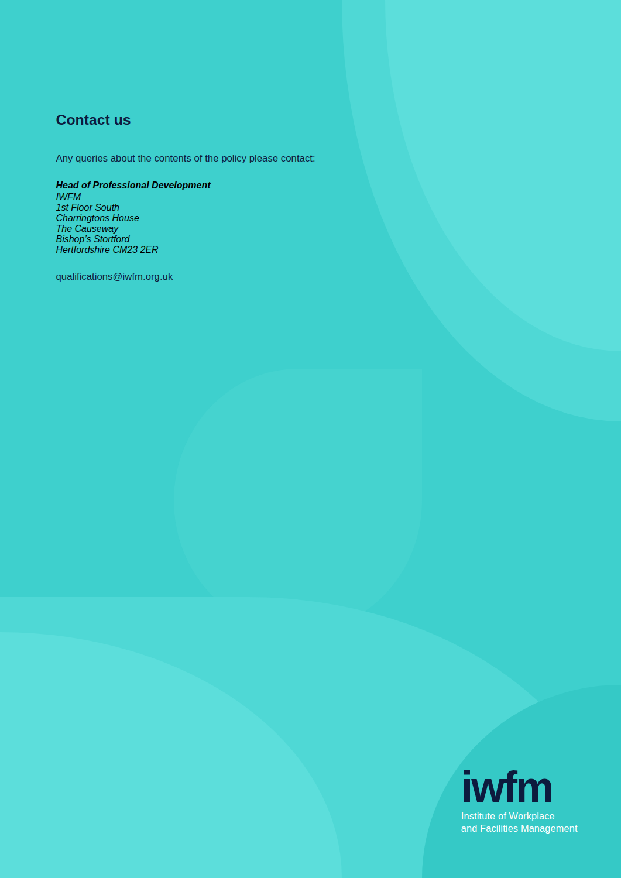Contact us
Any queries about the contents of the policy please contact:
Head of Professional Development IWFM 1st Floor South Charringtons House The Causeway Bishop’s Stortford Hertfordshire CM23 2ER
qualifications@iwfm.org.uk
iwfm
Institute of Workplace
and Facilities Management